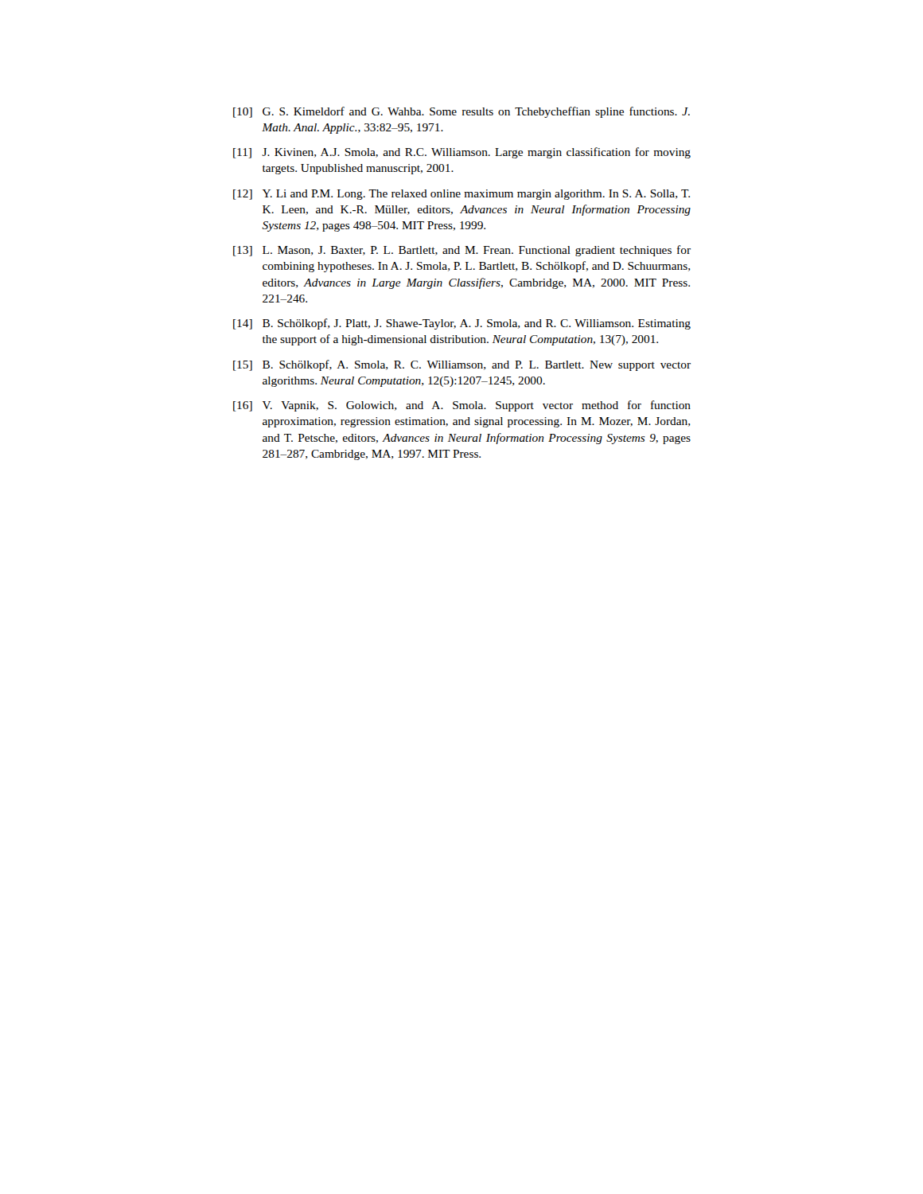[10] G. S. Kimeldorf and G. Wahba. Some results on Tchebycheffian spline functions. J. Math. Anal. Applic., 33:82–95, 1971.
[11] J. Kivinen, A.J. Smola, and R.C. Williamson. Large margin classification for moving targets. Unpublished manuscript, 2001.
[12] Y. Li and P.M. Long. The relaxed online maximum margin algorithm. In S. A. Solla, T. K. Leen, and K.-R. Müller, editors, Advances in Neural Information Processing Systems 12, pages 498–504. MIT Press, 1999.
[13] L. Mason, J. Baxter, P. L. Bartlett, and M. Frean. Functional gradient techniques for combining hypotheses. In A. J. Smola, P. L. Bartlett, B. Schölkopf, and D. Schuurmans, editors, Advances in Large Margin Classifiers, Cambridge, MA, 2000. MIT Press. 221–246.
[14] B. Schölkopf, J. Platt, J. Shawe-Taylor, A. J. Smola, and R. C. Williamson. Estimating the support of a high-dimensional distribution. Neural Computation, 13(7), 2001.
[15] B. Schölkopf, A. Smola, R. C. Williamson, and P. L. Bartlett. New support vector algorithms. Neural Computation, 12(5):1207–1245, 2000.
[16] V. Vapnik, S. Golowich, and A. Smola. Support vector method for function approximation, regression estimation, and signal processing. In M. Mozer, M. Jordan, and T. Petsche, editors, Advances in Neural Information Processing Systems 9, pages 281–287, Cambridge, MA, 1997. MIT Press.